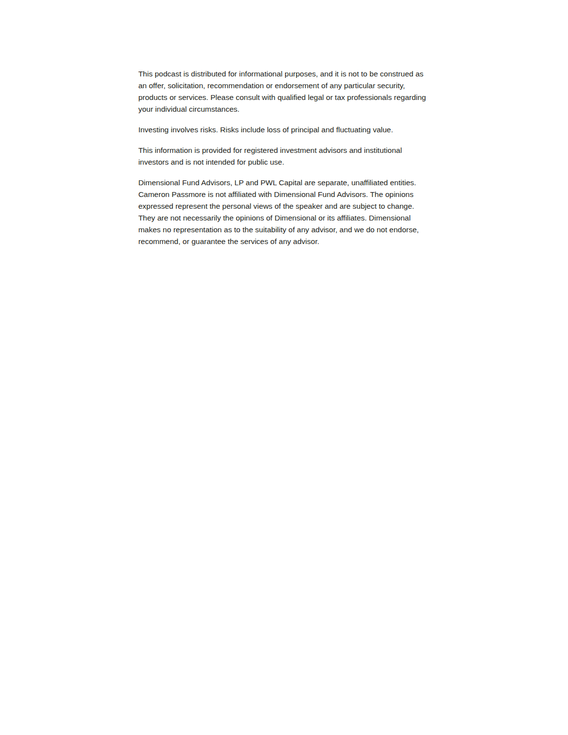This podcast is distributed for informational purposes, and it is not to be construed as an offer, solicitation, recommendation or endorsement of any particular security, products or services. Please consult with qualified legal or tax professionals regarding your individual circumstances.
Investing involves risks. Risks include loss of principal and fluctuating value.
This information is provided for registered investment advisors and institutional investors and is not intended for public use.
Dimensional Fund Advisors, LP and PWL Capital are separate, unaffiliated entities. Cameron Passmore is not affiliated with Dimensional Fund Advisors. The opinions expressed represent the personal views of the speaker and are subject to change. They are not necessarily the opinions of Dimensional or its affiliates. Dimensional makes no representation as to the suitability of any advisor, and we do not endorse, recommend, or guarantee the services of any advisor.